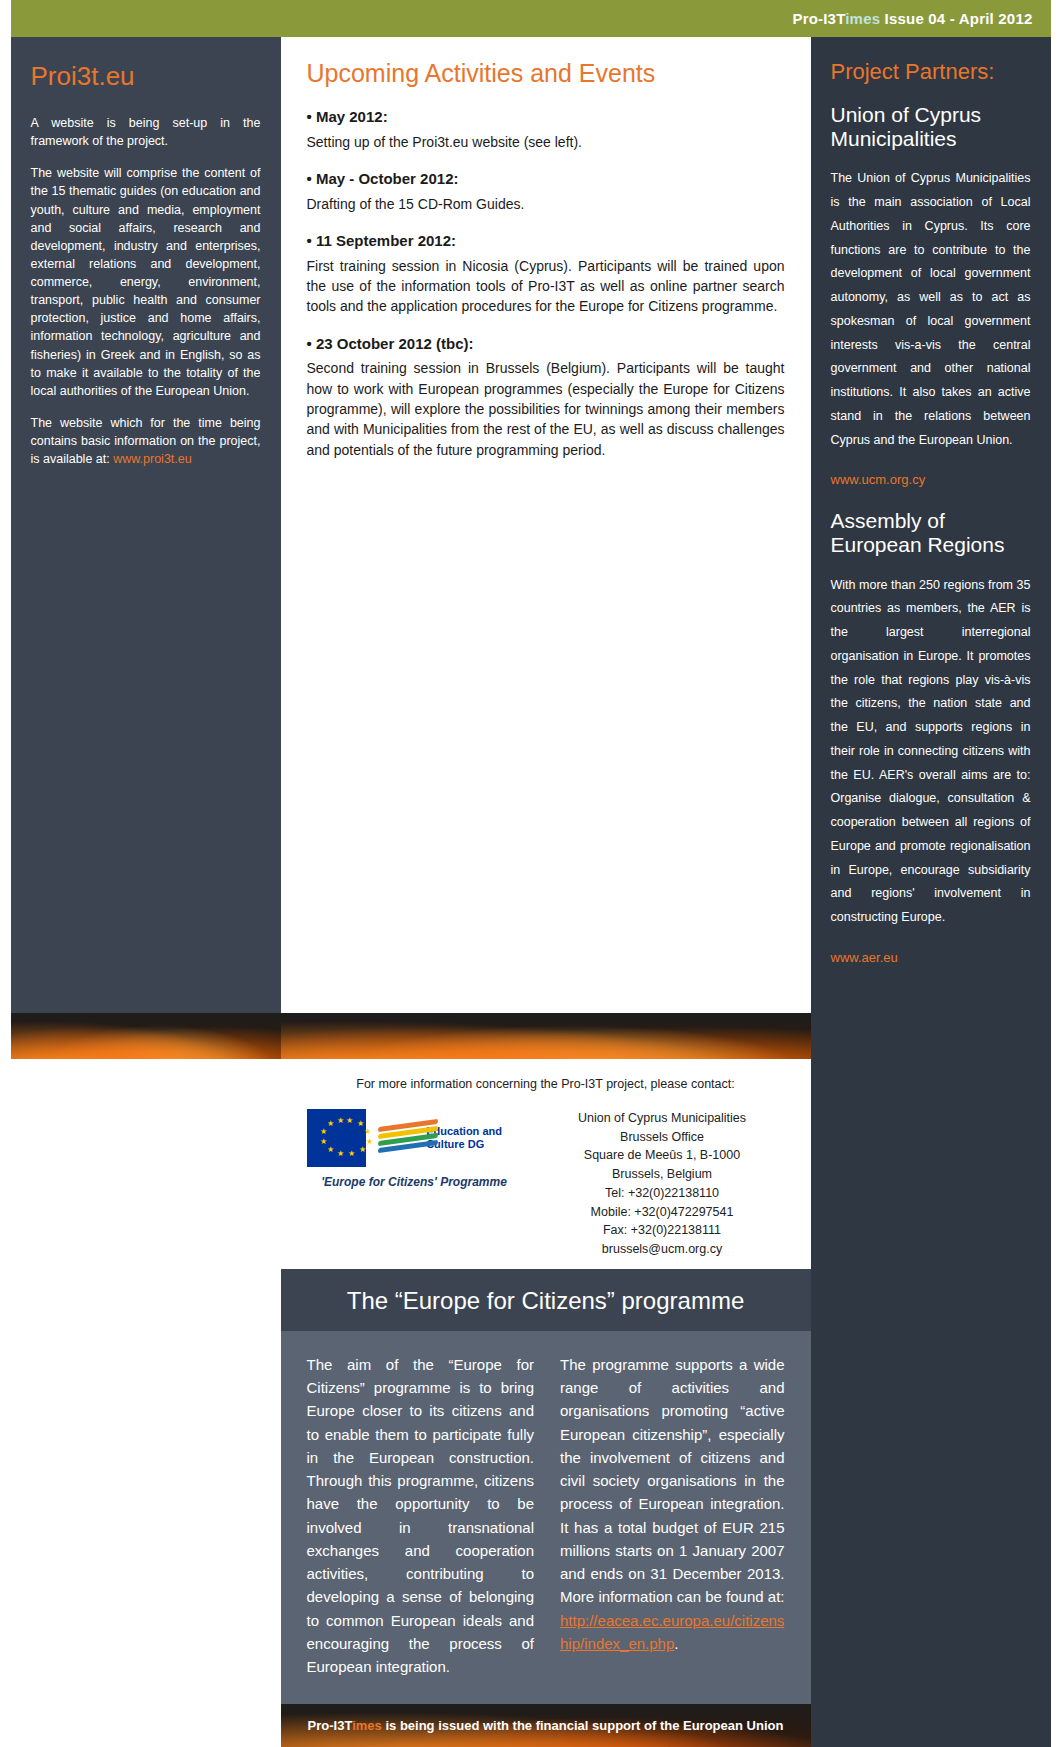Pro-I3Times Issue 04 - April 2012
Proi3t.eu
A website is being set-up in the framework of the project.
The website will comprise the content of the 15 thematic guides (on education and youth, culture and media, employment and social affairs, research and development, industry and enterprises, external relations and development, commerce, energy, environment, transport, public health and consumer protection, justice and home affairs, information technology, agriculture and fisheries) in Greek and in English, so as to make it available to the totality of the local authorities of the European Union.
The website which for the time being contains basic information on the project, is available at: www.proi3t.eu
Upcoming Activities and Events
May 2012:
Setting up of the Proi3t.eu website (see left).
May - October 2012:
Drafting of the 15 CD-Rom Guides.
11 September 2012:
First training session in Nicosia (Cyprus). Participants will be trained upon the use of the information tools of Pro-I3T as well as online partner search tools and the application procedures for the Europe for Citizens programme.
23 October 2012 (tbc):
Second training session in Brussels (Belgium). Participants will be taught how to work with European programmes (especially the Europe for Citizens programme), will explore the possibilities for twinnings among their members and with Municipalities from the rest of the EU, as well as discuss challenges and potentials of the future programming period.
Project Partners:
Union of Cyprus Municipalities
The Union of Cyprus Municipalities is the main association of Local Authorities in Cyprus. Its core functions are to contribute to the development of local government autonomy, as well as to act as spokesman of local government interests vis-a-vis the central government and other national institutions. It also takes an active stand in the relations between Cyprus and the European Union.
www.ucm.org.cy
Assembly of European Regions
With more than 250 regions from 35 countries as members, the AER is the largest interregional organisation in Europe. It promotes the role that regions play vis-à-vis the citizens, the nation state and the EU, and supports regions in their role in connecting citizens with the EU. AER's overall aims are to: Organise dialogue, consultation & cooperation between all regions of Europe and promote regionalisation in Europe, encourage subsidiarity and regions' involvement in constructing Europe.
www.aer.eu
For more information concerning the Pro-I3T project, please contact:
★ ★ ★ ★ ★ ★ ★ ★ ★ ★ ★ ★ Education and Culture DG
'Europe for Citizens' Programme
Union of Cyprus Municipalities
Brussels Office
Square de Meeûs 1, B-1000
Brussels, Belgium
Tel: +32(0)22138110
Mobile: +32(0)472297541
Fax: +32(0)22138111
brussels@ucm.org.cy
The “Europe for Citizens” programme
The aim of the “Europe for Citizens” programme is to bring Europe closer to its citizens and to enable them to participate fully in the European construction. Through this programme, citizens have the opportunity to be involved in transnational exchanges and cooperation activities, contributing to developing a sense of belonging to common European ideals and encouraging the process of European integration.
The programme supports a wide range of activities and organisations promoting “active European citizenship”, especially the involvement of citizens and civil society organisations in the process of European integration. It has a total budget of EUR 215 millions starts on 1 January 2007 and ends on 31 December 2013. More information can be found at: http://eacea.ec.europa.eu/citizenship/index_en.php.
Pro-I3Times is being issued with the financial support of the European Union